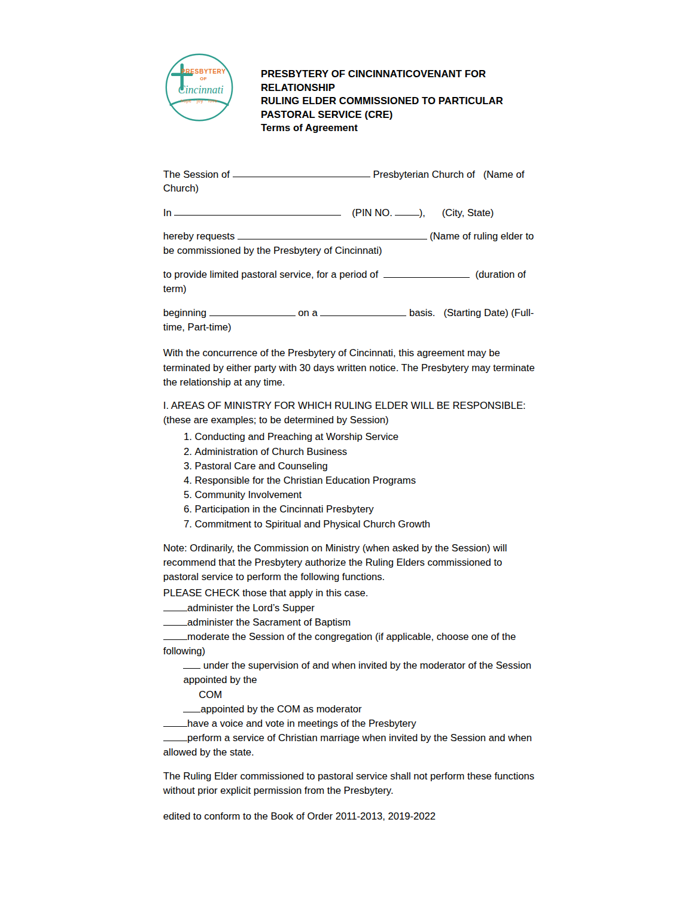PRESBYTERY OF Cincinnati hope · joy · love
PRESBYTERY OF CINCINNATICOVENANT FOR RELATIONSHIP
RULING ELDER COMMISSIONED TO PARTICULAR PASTORAL SERVICE (CRE)
Terms of Agreement
The Session of Presbyterian Church of (Name of Church)
In (PIN NO. ), (City, State)
hereby requests (Name of ruling elder to be commissioned by the Presbytery of Cincinnati)
to provide limited pastoral service, for a period of (duration of term)
beginning on a basis. (Starting Date) (Full-time, Part-time)
With the concurrence of the Presbytery of Cincinnati, this agreement may be terminated by either party with 30 days written notice. The Presbytery may terminate the relationship at any time.
I. AREAS OF MINISTRY FOR WHICH RULING ELDER WILL BE RESPONSIBLE: (these are examples; to be determined by Session)
Conducting and Preaching at Worship Service
Administration of Church Business
Pastoral Care and Counseling
Responsible for the Christian Education Programs
Community Involvement
Participation in the Cincinnati Presbytery
Commitment to Spiritual and Physical Church Growth
Note: Ordinarily, the Commission on Ministry (when asked by the Session) will recommend that the Presbytery authorize the Ruling Elders commissioned to pastoral service to perform the following functions.
PLEASE CHECK those that apply in this case.
administer the Lord’s Supper
administer the Sacrament of Baptism
moderate the Session of the congregation (if applicable, choose one of the following)
under the supervision of and when invited by the moderator of the Session appointed by the
COM
appointed by the COM as moderator
have a voice and vote in meetings of the Presbytery
perform a service of Christian marriage when invited by the Session and when allowed by the state.
The Ruling Elder commissioned to pastoral service shall not perform these functions without prior explicit permission from the Presbytery.
edited to conform to the Book of Order 2011-2013, 2019-2022